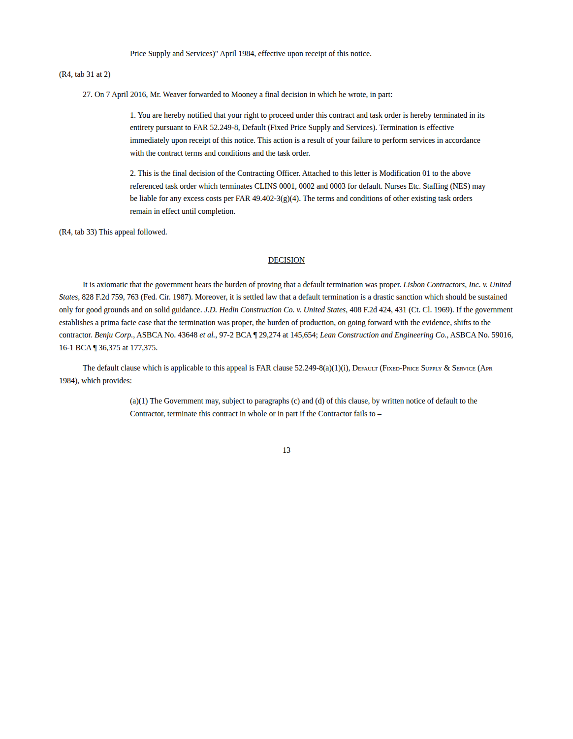Price Supply and Services)" April 1984, effective upon receipt of this notice.
(R4, tab 31 at 2)
27. On 7 April 2016, Mr. Weaver forwarded to Mooney a final decision in which he wrote, in part:
1. You are hereby notified that your right to proceed under this contract and task order is hereby terminated in its entirety pursuant to FAR 52.249-8, Default (Fixed Price Supply and Services). Termination is effective immediately upon receipt of this notice. This action is a result of your failure to perform services in accordance with the contract terms and conditions and the task order.
2. This is the final decision of the Contracting Officer. Attached to this letter is Modification 01 to the above referenced task order which terminates CLINS 0001, 0002 and 0003 for default. Nurses Etc. Staffing (NES) may be liable for any excess costs per FAR 49.402-3(g)(4). The terms and conditions of other existing task orders remain in effect until completion.
(R4, tab 33) This appeal followed.
DECISION
It is axiomatic that the government bears the burden of proving that a default termination was proper. Lisbon Contractors, Inc. v. United States, 828 F.2d 759, 763 (Fed. Cir. 1987). Moreover, it is settled law that a default termination is a drastic sanction which should be sustained only for good grounds and on solid guidance. J.D. Hedin Construction Co. v. United States, 408 F.2d 424, 431 (Ct. Cl. 1969). If the government establishes a prima facie case that the termination was proper, the burden of production, on going forward with the evidence, shifts to the contractor. Benju Corp., ASBCA No. 43648 et al., 97-2 BCA ¶ 29,274 at 145,654; Lean Construction and Engineering Co., ASBCA No. 59016, 16-1 BCA ¶ 36,375 at 177,375.
The default clause which is applicable to this appeal is FAR clause 52.249-8(a)(1)(i), Default (Fixed-Price Supply & Service (Apr 1984), which provides:
(a)(1) The Government may, subject to paragraphs (c) and (d) of this clause, by written notice of default to the Contractor, terminate this contract in whole or in part if the Contractor fails to –
13